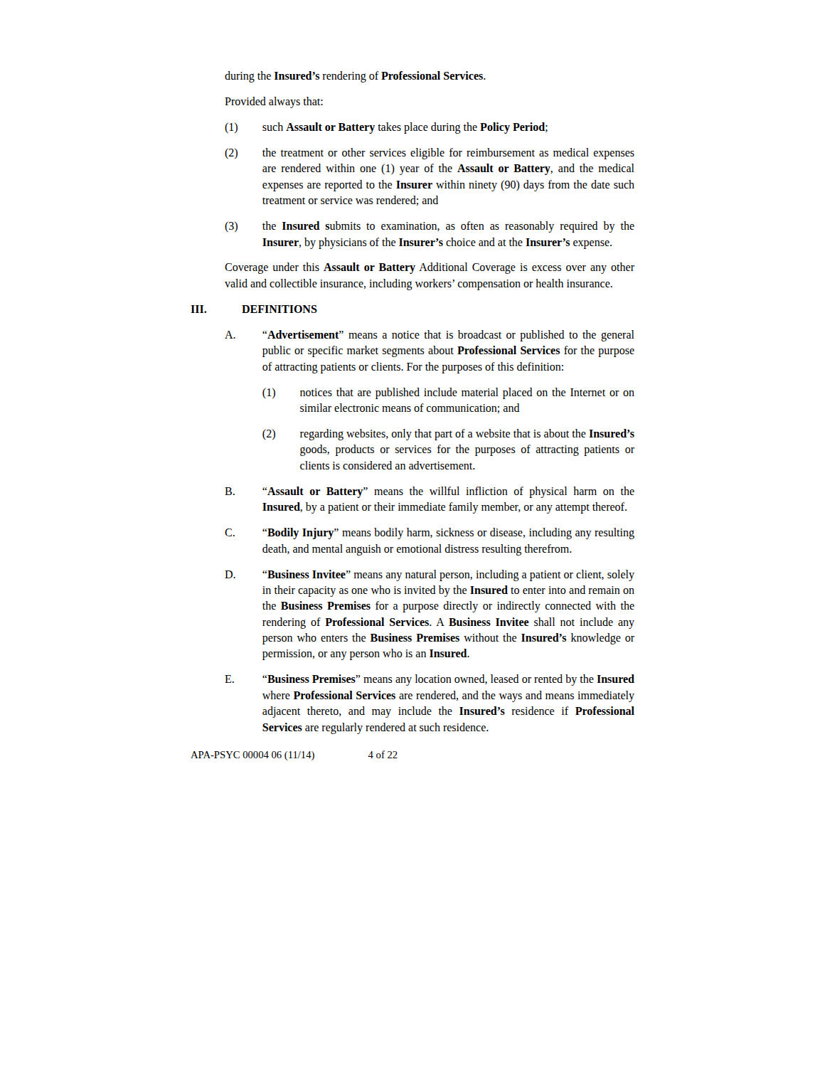during the Insured’s rendering of Professional Services.
Provided always that:
(1)
such Assault or Battery takes place during the Policy Period;
(2)
the treatment or other services eligible for reimbursement as medical expenses are rendered within one (1) year of the Assault or Battery, and the medical expenses are reported to the Insurer within ninety (90) days from the date such treatment or service was rendered; and
(3)
the Insured submits to examination, as often as reasonably required by the Insurer, by physicians of the Insurer’s choice and at the Insurer’s expense.
Coverage under this Assault or Battery Additional Coverage is excess over any other valid and collectible insurance, including workers’ compensation or health insurance.
III.
DEFINITIONS
A.
“Advertisement” means a notice that is broadcast or published to the general public or specific market segments about Professional Services for the purpose of attracting patients or clients. For the purposes of this definition:
(1)
notices that are published include material placed on the Internet or on similar electronic means of communication; and
(2)
regarding websites, only that part of a website that is about the Insured’s goods, products or services for the purposes of attracting patients or clients is considered an advertisement.
B.
“Assault or Battery” means the willful infliction of physical harm on the Insured, by a patient or their immediate family member, or any attempt thereof.
C.
“Bodily Injury” means bodily harm, sickness or disease, including any resulting death, and mental anguish or emotional distress resulting therefrom.
D.
“Business Invitee” means any natural person, including a patient or client, solely in their capacity as one who is invited by the Insured to enter into and remain on the Business Premises for a purpose directly or indirectly connected with the rendering of Professional Services. A Business Invitee shall not include any person who enters the Business Premises without the Insured’s knowledge or permission, or any person who is an Insured.
E.
“Business Premises” means any location owned, leased or rented by the Insured where Professional Services are rendered, and the ways and means immediately adjacent thereto, and may include the Insured’s residence if Professional Services are regularly rendered at such residence.
APA-PSYC 00004 06 (11/14)
4 of 22